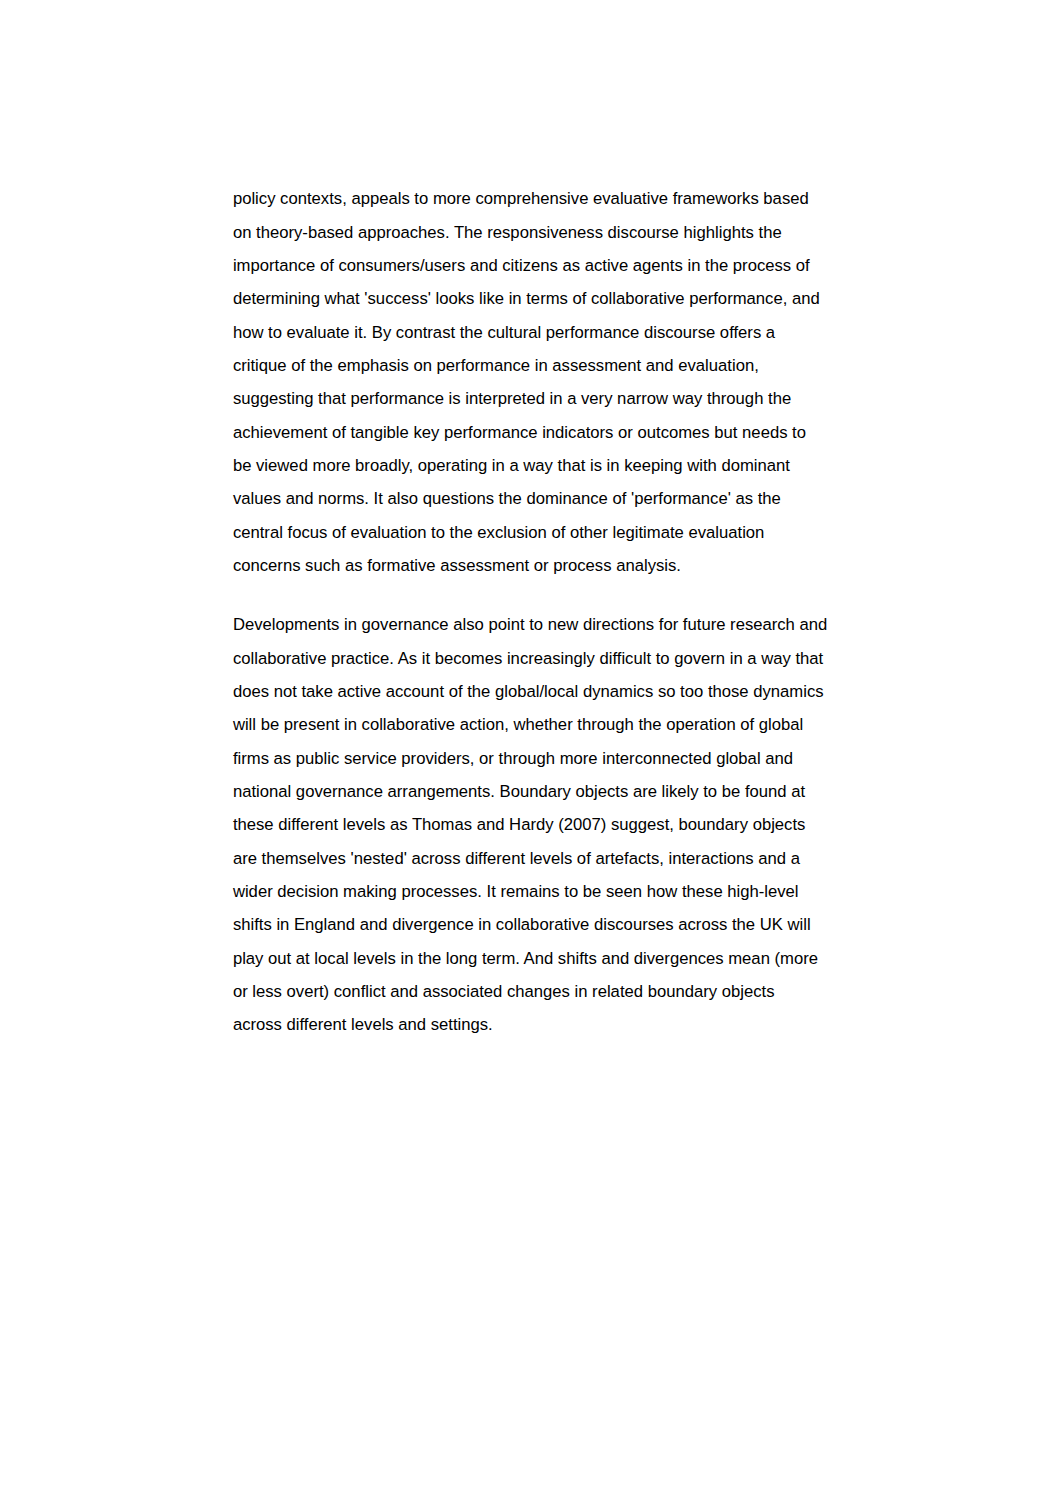policy contexts, appeals to more comprehensive evaluative frameworks based on theory-based approaches. The responsiveness discourse highlights the importance of consumers/users and citizens as active agents in the process of determining what 'success' looks like in terms of collaborative performance, and how to evaluate it. By contrast the cultural performance discourse offers a critique of the emphasis on performance in assessment and evaluation, suggesting that performance is interpreted in a very narrow way through the achievement of tangible key performance indicators or outcomes but needs to be viewed more broadly, operating in a way that is in keeping with dominant values and norms. It also questions the dominance of 'performance' as the central focus of evaluation to the exclusion of other legitimate evaluation concerns such as formative assessment or process analysis.
Developments in governance also point to new directions for future research and collaborative practice. As it becomes increasingly difficult to govern in a way that does not take active account of the global/local dynamics so too those dynamics will be present in collaborative action, whether through the operation of global firms as public service providers, or through more interconnected global and national governance arrangements. Boundary objects are likely to be found at these different levels as Thomas and Hardy (2007) suggest, boundary objects are themselves 'nested' across different levels of artefacts, interactions and a wider decision making processes. It remains to be seen how these high-level shifts in England and divergence in collaborative discourses across the UK will play out at local levels in the long term. And shifts and divergences mean (more or less overt) conflict and associated changes in related boundary objects across different levels and settings.